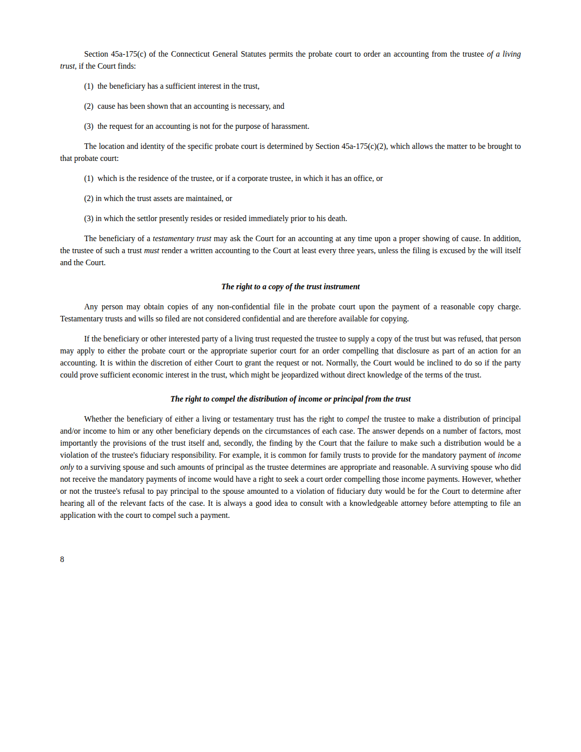Section 45a-175(c) of the Connecticut General Statutes permits the probate court to order an accounting from the trustee of a living trust, if the Court finds:
(1) the beneficiary has a sufficient interest in the trust,
(2) cause has been shown that an accounting is necessary, and
(3) the request for an accounting is not for the purpose of harassment.
The location and identity of the specific probate court is determined by Section 45a-175(c)(2), which allows the matter to be brought to that probate court:
(1) which is the residence of the trustee, or if a corporate trustee, in which it has an office, or
(2) in which the trust assets are maintained, or
(3) in which the settlor presently resides or resided immediately prior to his death.
The beneficiary of a testamentary trust may ask the Court for an accounting at any time upon a proper showing of cause. In addition, the trustee of such a trust must render a written accounting to the Court at least every three years, unless the filing is excused by the will itself and the Court.
The right to a copy of the trust instrument
Any person may obtain copies of any non-confidential file in the probate court upon the payment of a reasonable copy charge. Testamentary trusts and wills so filed are not considered confidential and are therefore available for copying.
If the beneficiary or other interested party of a living trust requested the trustee to supply a copy of the trust but was refused, that person may apply to either the probate court or the appropriate superior court for an order compelling that disclosure as part of an action for an accounting. It is within the discretion of either Court to grant the request or not. Normally, the Court would be inclined to do so if the party could prove sufficient economic interest in the trust, which might be jeopardized without direct knowledge of the terms of the trust.
The right to compel the distribution of income or principal from the trust
Whether the beneficiary of either a living or testamentary trust has the right to compel the trustee to make a distribution of principal and/or income to him or any other beneficiary depends on the circumstances of each case. The answer depends on a number of factors, most importantly the provisions of the trust itself and, secondly, the finding by the Court that the failure to make such a distribution would be a violation of the trustee's fiduciary responsibility. For example, it is common for family trusts to provide for the mandatory payment of income only to a surviving spouse and such amounts of principal as the trustee determines are appropriate and reasonable. A surviving spouse who did not receive the mandatory payments of income would have a right to seek a court order compelling those income payments. However, whether or not the trustee's refusal to pay principal to the spouse amounted to a violation of fiduciary duty would be for the Court to determine after hearing all of the relevant facts of the case. It is always a good idea to consult with a knowledgeable attorney before attempting to file an application with the court to compel such a payment.
8